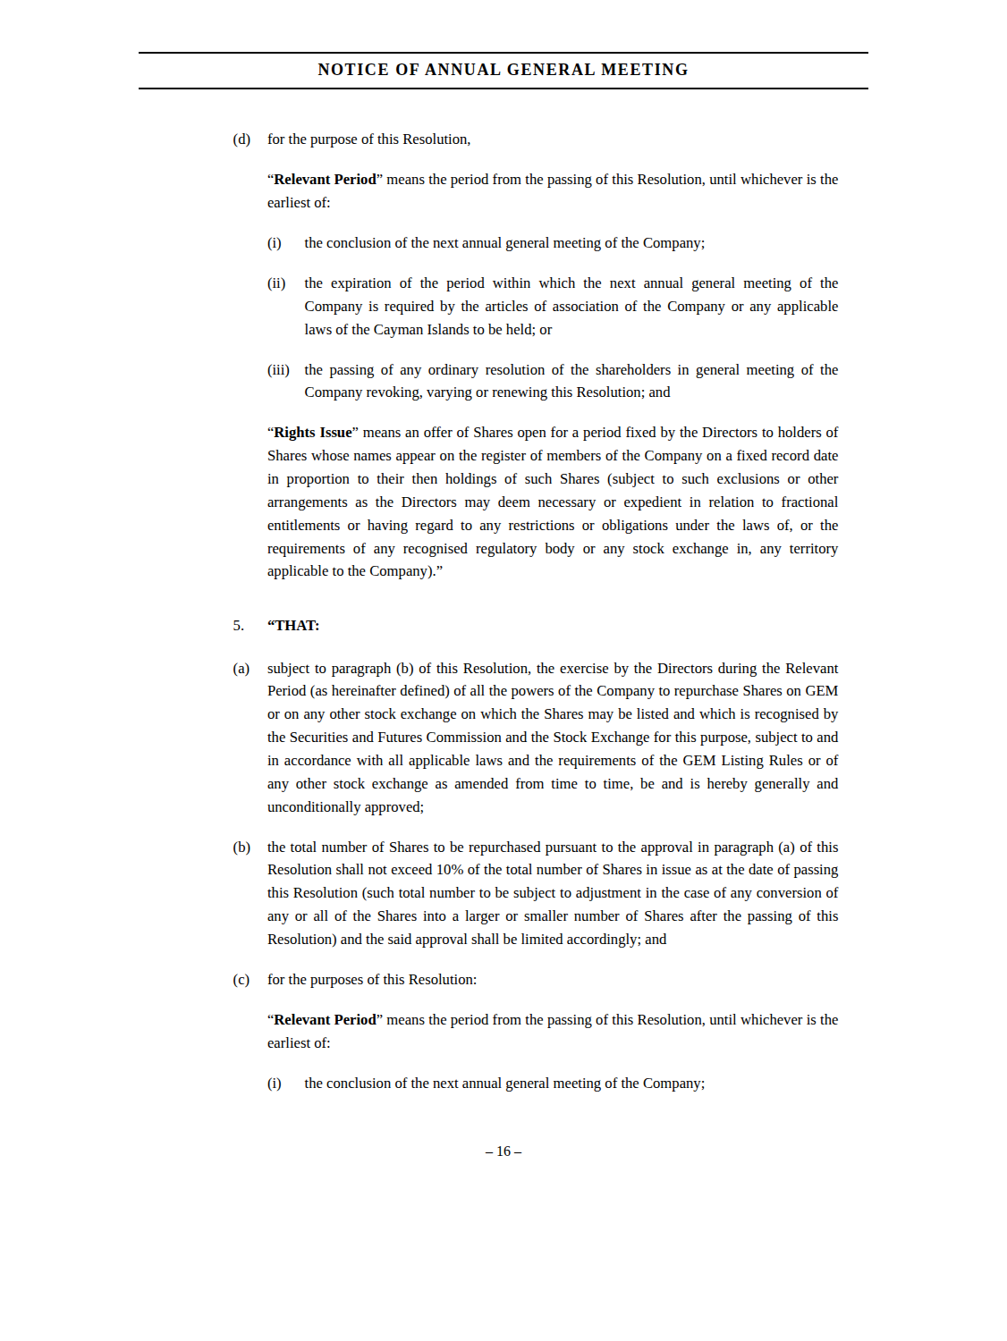NOTICE OF ANNUAL GENERAL MEETING
(d)
for the purpose of this Resolution,
“Relevant Period” means the period from the passing of this Resolution, until whichever is the earliest of:
(i)
the conclusion of the next annual general meeting of the Company;
(ii)
the expiration of the period within which the next annual general meeting of the Company is required by the articles of association of the Company or any applicable laws of the Cayman Islands to be held; or
(iii)
the passing of any ordinary resolution of the shareholders in general meeting of the Company revoking, varying or renewing this Resolution; and
“Rights Issue” means an offer of Shares open for a period fixed by the Directors to holders of Shares whose names appear on the register of members of the Company on a fixed record date in proportion to their then holdings of such Shares (subject to such exclusions or other arrangements as the Directors may deem necessary or expedient in relation to fractional entitlements or having regard to any restrictions or obligations under the laws of, or the requirements of any recognised regulatory body or any stock exchange in, any territory applicable to the Company).”
5.
“THAT:
(a)
subject to paragraph (b) of this Resolution, the exercise by the Directors during the Relevant Period (as hereinafter defined) of all the powers of the Company to repurchase Shares on GEM or on any other stock exchange on which the Shares may be listed and which is recognised by the Securities and Futures Commission and the Stock Exchange for this purpose, subject to and in accordance with all applicable laws and the requirements of the GEM Listing Rules or of any other stock exchange as amended from time to time, be and is hereby generally and unconditionally approved;
(b)
the total number of Shares to be repurchased pursuant to the approval in paragraph (a) of this Resolution shall not exceed 10% of the total number of Shares in issue as at the date of passing this Resolution (such total number to be subject to adjustment in the case of any conversion of any or all of the Shares into a larger or smaller number of Shares after the passing of this Resolution) and the said approval shall be limited accordingly; and
(c)
for the purposes of this Resolution:
“Relevant Period” means the period from the passing of this Resolution, until whichever is the earliest of:
(i)
the conclusion of the next annual general meeting of the Company;
– 16 –